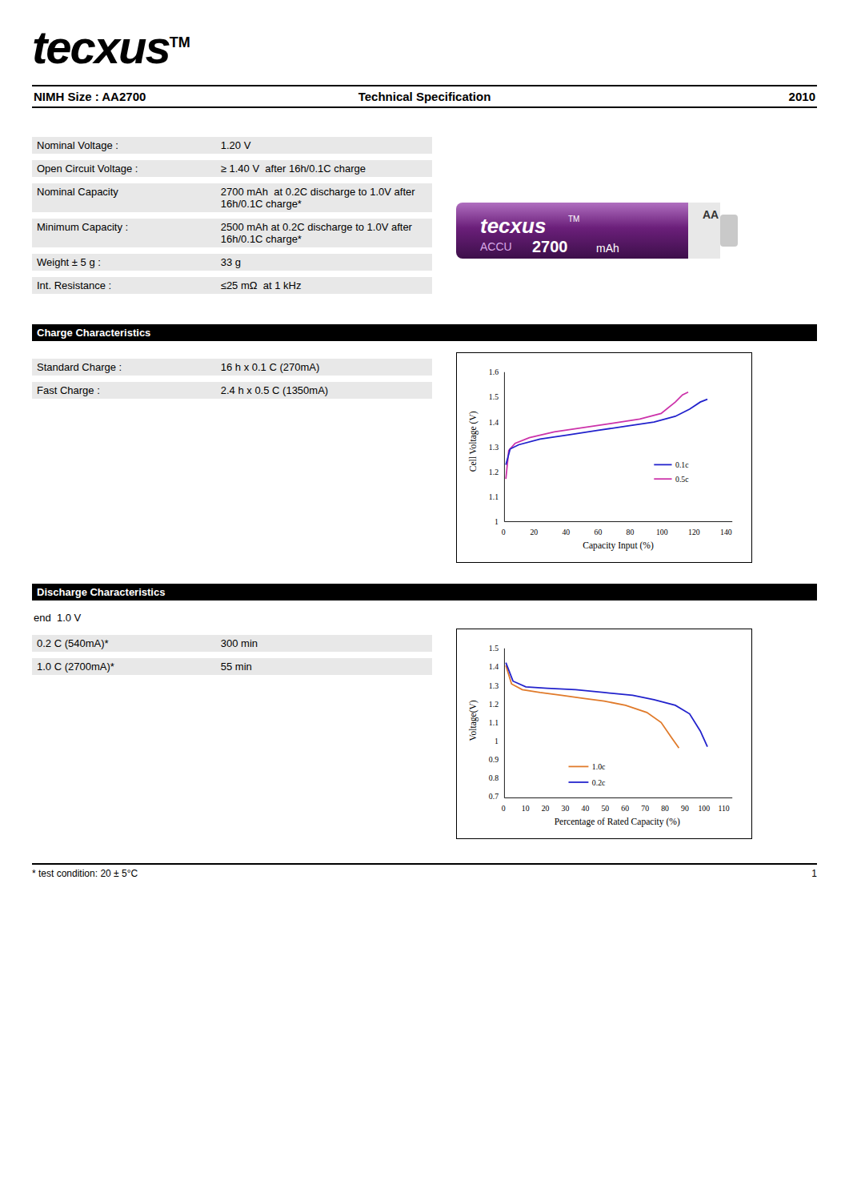tecxusTM
NIMH Size : AA2700
Technical Specification
2010
| Nominal Voltage : | 1.20 V |
| Open Circuit Voltage : | ≥ 1.40 V after 16h/0.1C charge |
| Nominal Capacity | 2700 mAh at 0.2C discharge to 1.0V after 16h/0.1C charge* |
| Minimum Capacity : | 2500 mAh at 0.2C discharge to 1.0V after 16h/0.1C charge* |
| Weight ± 5 g : | 33 g |
| Int. Resistance : | ≤25 mΩ at 1 kHz |
Charge Characteristics
| Standard Charge : | 16 h x 0.1 C (270mA) |
| Fast Charge : | 2.4 h x 0.5 C (1350mA) |
Discharge Characteristics
end 1.0 V
| 0.2 C (540mA)* | 300 min |
| 1.0 C (2700mA)* | 55 min |
* test condition: 20 ± 5°C
1